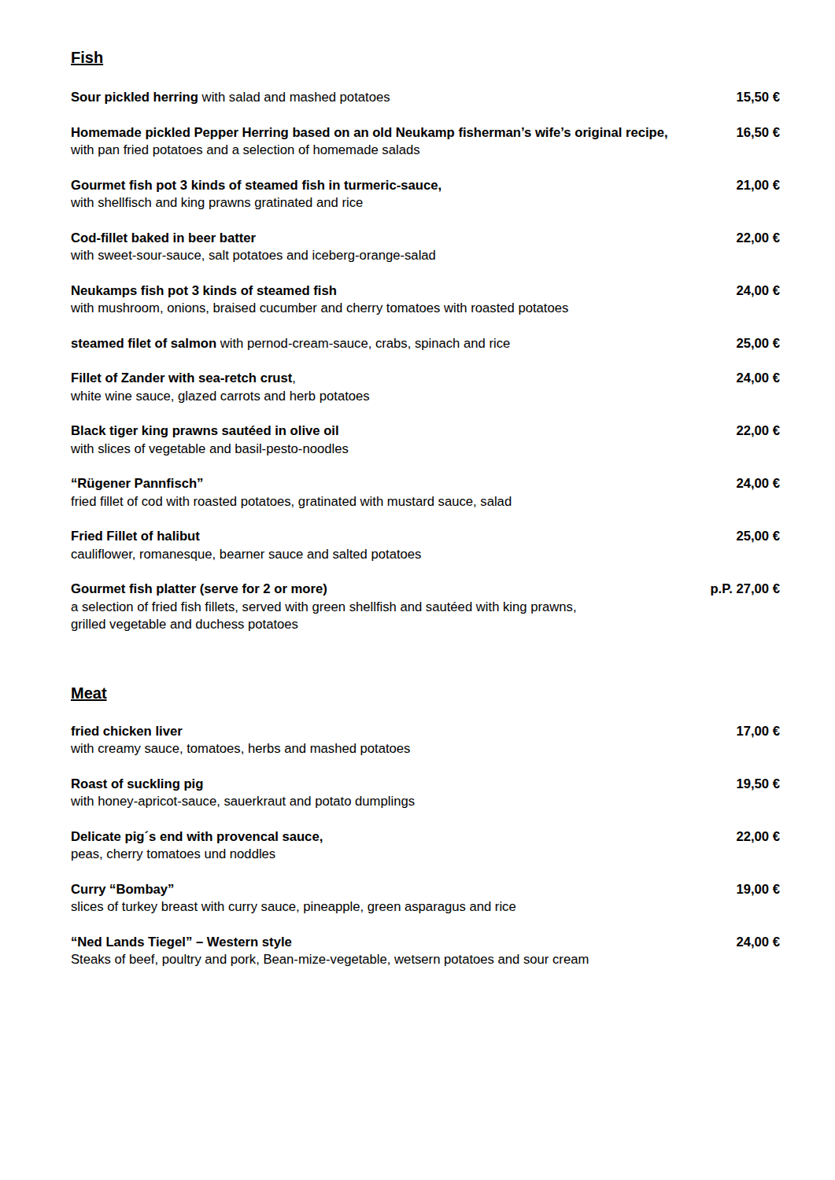Fish
| Sour pickled herring with salad and mashed potatoes | 15,50 € |
| Homemade pickled Pepper Herring based on an old Neukamp fisherman’s wife’s original recipe, with pan fried potatoes and a selection of homemade salads | 16,50 € |
| Gourmet fish pot 3 kinds of steamed fish in turmeric-sauce, with shellfisch and king prawns gratinated and rice | 21,00 € |
| Cod-fillet baked in beer batter with sweet-sour-sauce, salt potatoes and iceberg-orange-salad | 22,00 € |
| Neukamps fish pot 3 kinds of steamed fish with mushroom, onions, braised cucumber and cherry tomatoes with roasted potatoes | 24,00 € |
| steamed filet of salmon with pernod-cream-sauce, crabs, spinach and rice | 25,00 € |
| Fillet of Zander with sea-retch crust , white wine sauce, glazed carrots and herb potatoes | 24,00 € |
| Black tiger king prawns sautéed in olive oil with slices of vegetable and basil-pesto-noodles | 22,00 € |
| “Rügener Pannfisch” fried fillet of cod with roasted potatoes, gratinated with mustard sauce, salad | 24,00 € |
| Fried Fillet of halibut cauliflower, romanesque, bearner sauce and salted potatoes | 25,00 € |
| Gourmet fish platter (serve for 2 or more) a selection of fried fish fillets, served with green shellfish and sautéed with king prawns, grilled vegetable and duchess potatoes | p.P. 27,00 € |
Meat
| fried chicken liver with creamy sauce, tomatoes, herbs and mashed potatoes | 17,00 € |
| Roast of suckling pig with honey-apricot-sauce, sauerkraut and potato dumplings | 19,50 € |
| Delicate pig´s end with provencal sauce, peas, cherry tomatoes und noddles | 22,00 € |
| Curry “Bombay” slices of turkey breast with curry sauce, pineapple, green asparagus and rice | 19,00 € |
| “Ned Lands Tiegel” – Western style Steaks of beef, poultry and pork, Bean-mize-vegetable, wetsern potatoes and sour cream | 24,00 € |